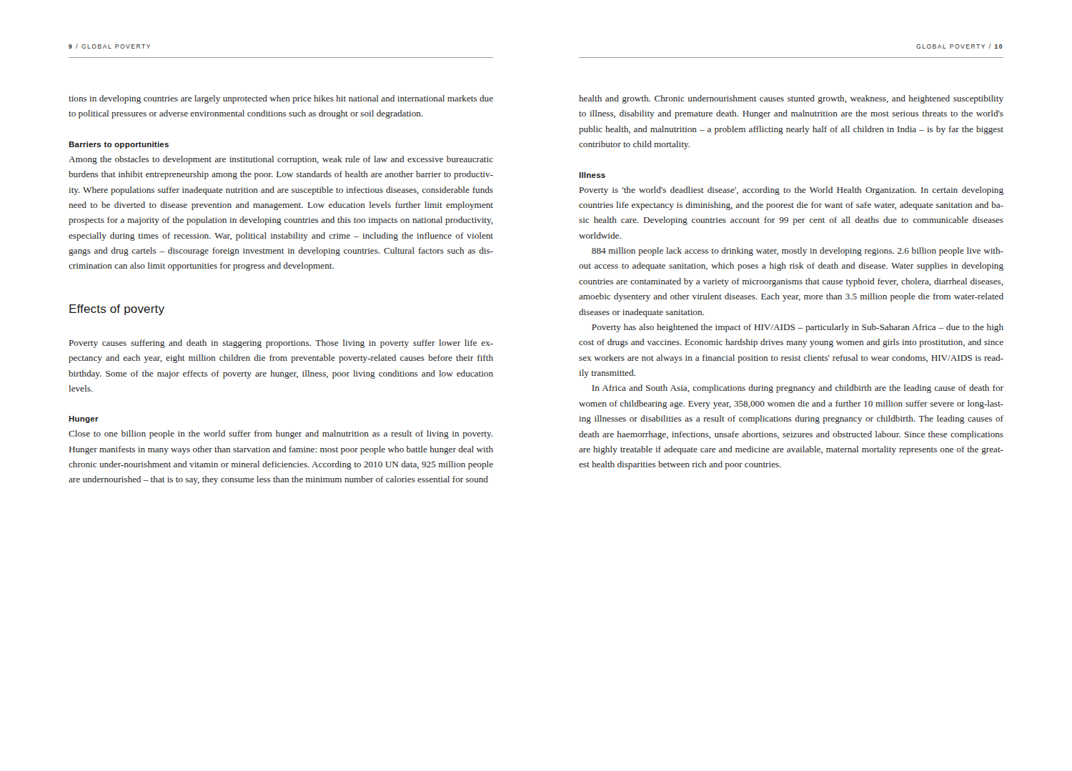9 / GLOBAL POVERTY
tions in developing countries are largely unprotected when price hikes hit national and international markets due to political pressures or adverse environmental conditions such as drought or soil degradation.
Barriers to opportunities
Among the obstacles to development are institutional corruption, weak rule of law and excessive bureaucratic burdens that inhibit entrepreneurship among the poor. Low standards of health are another barrier to productivity. Where populations suffer inadequate nutrition and are susceptible to infectious diseases, considerable funds need to be diverted to disease prevention and management. Low education levels further limit employment prospects for a majority of the population in developing countries and this too impacts on national productivity, especially during times of recession. War, political instability and crime – including the influence of violent gangs and drug cartels – discourage foreign investment in developing countries. Cultural factors such as discrimination can also limit opportunities for progress and development.
Effects of poverty
Poverty causes suffering and death in staggering proportions. Those living in poverty suffer lower life expectancy and each year, eight million children die from preventable poverty-related causes before their fifth birthday. Some of the major effects of poverty are hunger, illness, poor living conditions and low education levels.
Hunger
Close to one billion people in the world suffer from hunger and malnutrition as a result of living in poverty. Hunger manifests in many ways other than starvation and famine: most poor people who battle hunger deal with chronic under-nourishment and vitamin or mineral deficiencies. According to 2010 UN data, 925 million people are undernourished – that is to say, they consume less than the minimum number of calories essential for sound
GLOBAL POVERTY / 10
health and growth. Chronic undernourishment causes stunted growth, weakness, and heightened susceptibility to illness, disability and premature death. Hunger and malnutrition are the most serious threats to the world's public health, and malnutrition – a problem afflicting nearly half of all children in India – is by far the biggest contributor to child mortality.
Illness
Poverty is 'the world's deadliest disease', according to the World Health Organization. In certain developing countries life expectancy is diminishing, and the poorest die for want of safe water, adequate sanitation and basic health care. Developing countries account for 99 per cent of all deaths due to communicable diseases worldwide.
884 million people lack access to drinking water, mostly in developing regions. 2.6 billion people live without access to adequate sanitation, which poses a high risk of death and disease. Water supplies in developing countries are contaminated by a variety of microorganisms that cause typhoid fever, cholera, diarrheal diseases, amoebic dysentery and other virulent diseases. Each year, more than 3.5 million people die from water-related diseases or inadequate sanitation.
Poverty has also heightened the impact of HIV/AIDS – particularly in Sub-Saharan Africa – due to the high cost of drugs and vaccines. Economic hardship drives many young women and girls into prostitution, and since sex workers are not always in a financial position to resist clients' refusal to wear condoms, HIV/AIDS is readily transmitted.
In Africa and South Asia, complications during pregnancy and childbirth are the leading cause of death for women of childbearing age. Every year, 358,000 women die and a further 10 million suffer severe or long-lasting illnesses or disabilities as a result of complications during pregnancy or childbirth. The leading causes of death are haemorrhage, infections, unsafe abortions, seizures and obstructed labour. Since these complications are highly treatable if adequate care and medicine are available, maternal mortality represents one of the greatest health disparities between rich and poor countries.